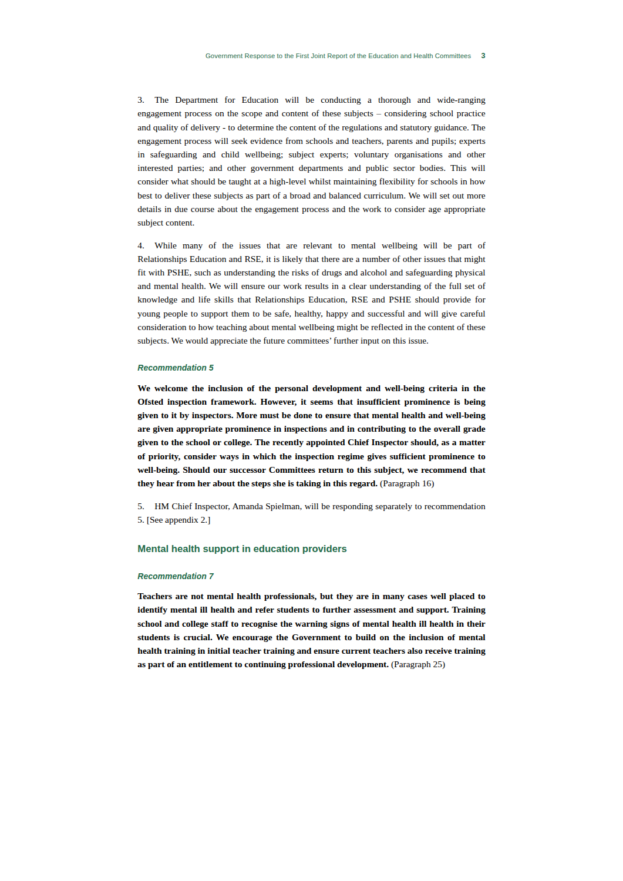Government Response to the First Joint Report of the Education and Health Committees3
3. The Department for Education will be conducting a thorough and wide-ranging engagement process on the scope and content of these subjects – considering school practice and quality of delivery - to determine the content of the regulations and statutory guidance. The engagement process will seek evidence from schools and teachers, parents and pupils; experts in safeguarding and child wellbeing; subject experts; voluntary organisations and other interested parties; and other government departments and public sector bodies. This will consider what should be taught at a high-level whilst maintaining flexibility for schools in how best to deliver these subjects as part of a broad and balanced curriculum. We will set out more details in due course about the engagement process and the work to consider age appropriate subject content.
4. While many of the issues that are relevant to mental wellbeing will be part of Relationships Education and RSE, it is likely that there are a number of other issues that might fit with PSHE, such as understanding the risks of drugs and alcohol and safeguarding physical and mental health. We will ensure our work results in a clear understanding of the full set of knowledge and life skills that Relationships Education, RSE and PSHE should provide for young people to support them to be safe, healthy, happy and successful and will give careful consideration to how teaching about mental wellbeing might be reflected in the content of these subjects. We would appreciate the future committees’ further input on this issue.
Recommendation 5
We welcome the inclusion of the personal development and well-being criteria in the Ofsted inspection framework. However, it seems that insufficient prominence is being given to it by inspectors. More must be done to ensure that mental health and well-being are given appropriate prominence in inspections and in contributing to the overall grade given to the school or college. The recently appointed Chief Inspector should, as a matter of priority, consider ways in which the inspection regime gives sufficient prominence to well-being. Should our successor Committees return to this subject, we recommend that they hear from her about the steps she is taking in this regard. (Paragraph 16)
5. HM Chief Inspector, Amanda Spielman, will be responding separately to recommendation 5. [See appendix 2.]
Mental health support in education providers
Recommendation 7
Teachers are not mental health professionals, but they are in many cases well placed to identify mental ill health and refer students to further assessment and support. Training school and college staff to recognise the warning signs of mental health ill health in their students is crucial. We encourage the Government to build on the inclusion of mental health training in initial teacher training and ensure current teachers also receive training as part of an entitlement to continuing professional development. (Paragraph 25)